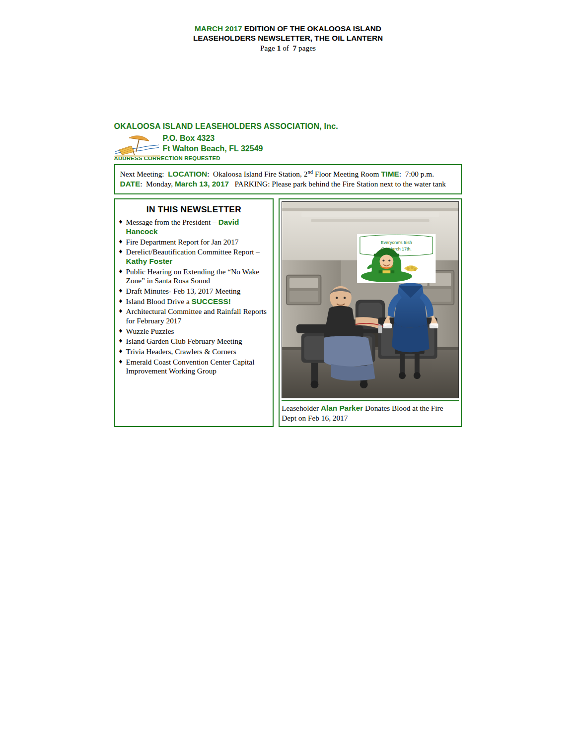MARCH 2017 EDITION OF THE OKALOOSA ISLAND
LEASEHOLDERS NEWSLETTER, THE OIL LANTERN
Page 1 of 7 pages
OKALOOSA ISLAND LEASEHOLDERS ASSOCIATION, Inc.
P.O. Box 4323
Ft Walton Beach, FL 32549
ADDRESS CORRECTION REQUESTED
Everyone's Irish On March 17th.
Next Meeting: LOCATION: Okaloosa Island Fire Station, 2nd Floor Meeting Room TIME: 7:00 p.m. DATE: Monday, March 13, 2017 PARKING: Please park behind the Fire Station next to the water tank
IN THIS NEWSLETTER
Message from the President – David Hancock
Fire Department Report for Jan 2017
Derelict/Beautification Committee Report – Kathy Foster
Public Hearing on Extending the “No Wake Zone” in Santa Rosa Sound
Draft Minutes- Feb 13, 2017 Meeting
Island Blood Drive a SUCCESS!
Architectural Committee and Rainfall Reports for February 2017
Wuzzle Puzzles
Island Garden Club February Meeting
Trivia Headers, Crawlers & Corners
Emerald Coast Convention Center Capital Improvement Working Group
Leaseholder Alan Parker Donates Blood at the Fire Dept on Feb 16, 2017